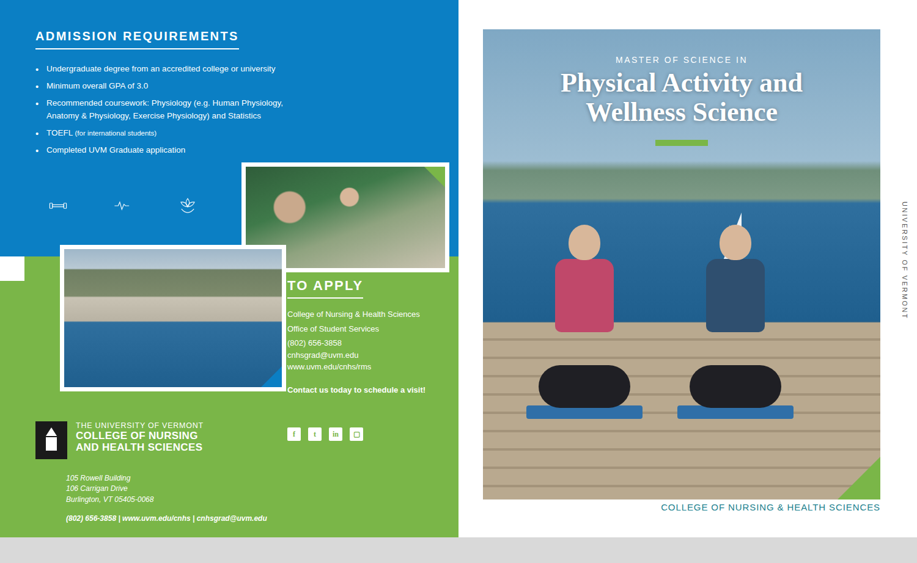ADMISSION REQUIREMENTS
Undergraduate degree from an accredited college or university
Minimum overall GPA of 3.0
Recommended coursework: Physiology (e.g. Human Physiology, Anatomy & Physiology, Exercise Physiology) and Statistics
TOEFL (for international students)
Completed UVM Graduate application
TO APPLY
College of Nursing & Health Sciences
Office of Student Services
(802) 656-3858
cnhsgrad@uvm.edu
www.uvm.edu/cnhs/rms
Contact us today to schedule a visit!
f t in ▢
THE UNIVERSITY OF VERMONT
COLLEGE OF NURSING
AND HEALTH SCIENCES
105 Rowell Building
106 Carrigan Drive
Burlington, VT 05405-0068
(802) 656-3858 | www.uvm.edu/cnhs | cnhsgrad@uvm.edu
Master of Science in
Physical Activity and
Wellness Science
University of Vermont
COLLEGE OF NURSING & HEALTH SCIENCES